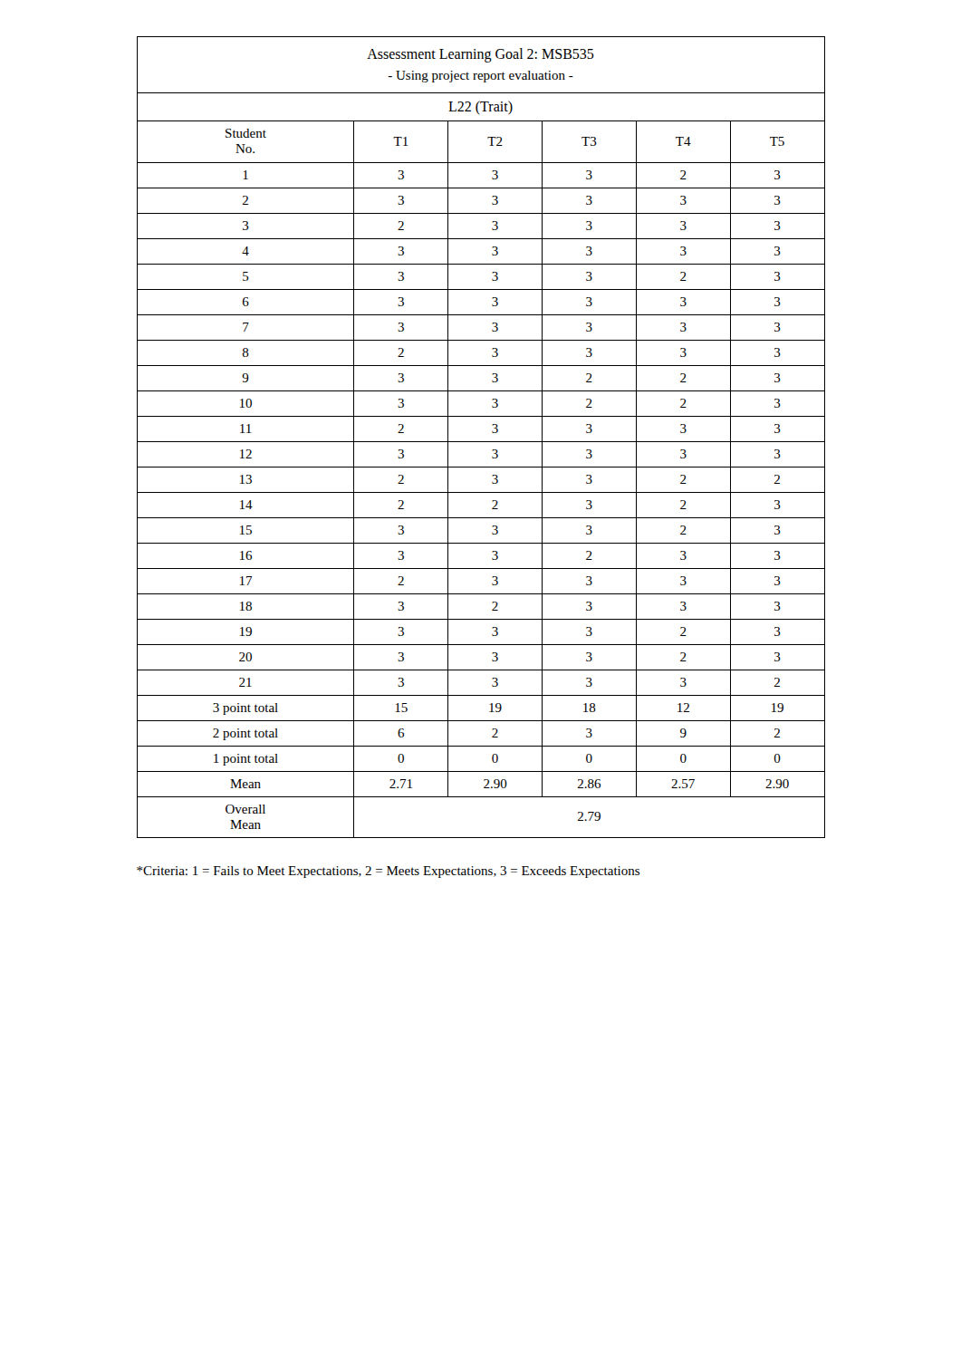| Assessment Learning Goal 2: MSB535 |
| - Using project report evaluation - |
| L22 (Trait) |
| Student No. | T1 | T2 | T3 | T4 | T5 |
| 1 | 3 | 3 | 3 | 2 | 3 |
| 2 | 3 | 3 | 3 | 3 | 3 |
| 3 | 2 | 3 | 3 | 3 | 3 |
| 4 | 3 | 3 | 3 | 3 | 3 |
| 5 | 3 | 3 | 3 | 2 | 3 |
| 6 | 3 | 3 | 3 | 3 | 3 |
| 7 | 3 | 3 | 3 | 3 | 3 |
| 8 | 2 | 3 | 3 | 3 | 3 |
| 9 | 3 | 3 | 2 | 2 | 3 |
| 10 | 3 | 3 | 2 | 2 | 3 |
| 11 | 2 | 3 | 3 | 3 | 3 |
| 12 | 3 | 3 | 3 | 3 | 3 |
| 13 | 2 | 3 | 3 | 2 | 2 |
| 14 | 2 | 2 | 3 | 2 | 3 |
| 15 | 3 | 3 | 3 | 2 | 3 |
| 16 | 3 | 3 | 2 | 3 | 3 |
| 17 | 2 | 3 | 3 | 3 | 3 |
| 18 | 3 | 2 | 3 | 3 | 3 |
| 19 | 3 | 3 | 3 | 2 | 3 |
| 20 | 3 | 3 | 3 | 2 | 3 |
| 21 | 3 | 3 | 3 | 3 | 2 |
| 3 point total | 15 | 19 | 18 | 12 | 19 |
| 2 point total | 6 | 2 | 3 | 9 | 2 |
| 1 point total | 0 | 0 | 0 | 0 | 0 |
| Mean | 2.71 | 2.90 | 2.86 | 2.57 | 2.90 |
| Overall Mean | 2.79 |
*Criteria: 1 = Fails to Meet Expectations, 2 = Meets Expectations, 3 = Exceeds Expectations